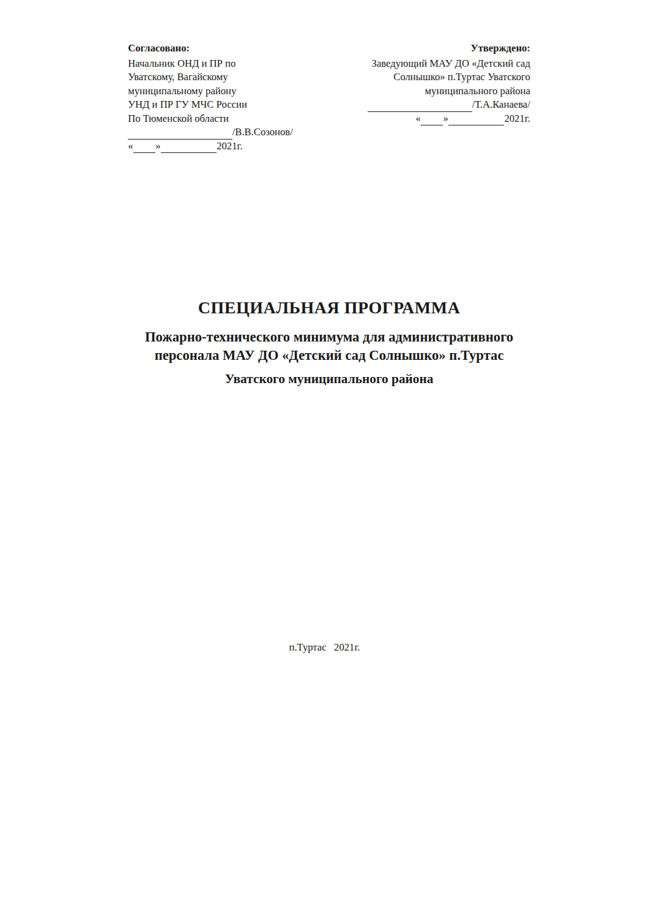Согласовано:
Начальник ОНД и ПР по
Уватскому, Вагайскому
муниципальному району
УНД и ПР ГУ МЧС России
По Тюменской области
/В.В.Созонов/
« » 2021г.
Утверждено:
Заведующий МАУ ДО «Детский сад
Солнышко» п.Туртас Уватского
муниципального района
/Т.А.Канаева/
« » 2021г.
СПЕЦИАЛЬНАЯ ПРОГРАММА
Пожарно-технического минимума для административного персонала МАУ ДО «Детский сад Солнышко» п.Туртас
Уватского муниципального района
п.Туртас 2021г.